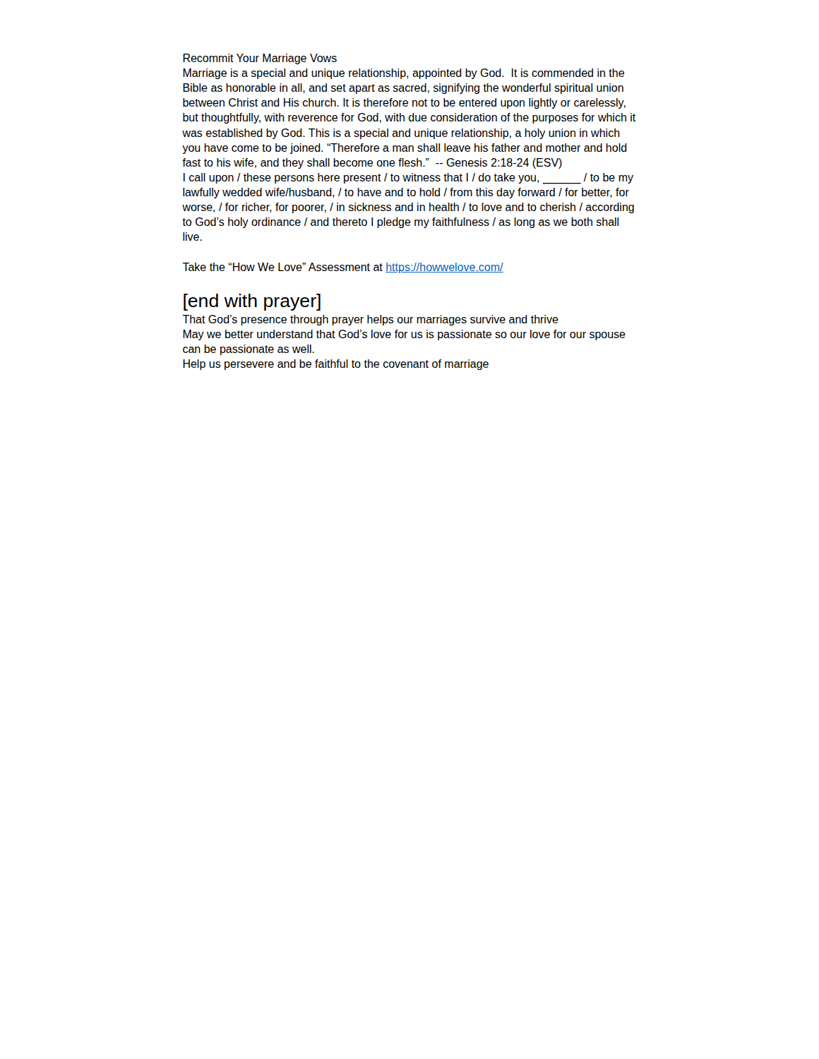Recommit Your Marriage Vows
Marriage is a special and unique relationship, appointed by God. It is commended in the Bible as honorable in all, and set apart as sacred, signifying the wonderful spiritual union between Christ and His church. It is therefore not to be entered upon lightly or carelessly, but thoughtfully, with reverence for God, with due consideration of the purposes for which it was established by God. This is a special and unique relationship, a holy union in which you have come to be joined. “Therefore a man shall leave his father and mother and hold fast to his wife, and they shall become one flesh.” -- Genesis 2:18-24 (ESV)
I call upon / these persons here present / to witness that I / do take you, ______ / to be my lawfully wedded wife/husband, / to have and to hold / from this day forward / for better, for worse, / for richer, for poorer, / in sickness and in health / to love and to cherish / according to God’s holy ordinance / and thereto I pledge my faithfulness / as long as we both shall live.
Take the “How We Love” Assessment at https://howwelove.com/
[end with prayer]
That God’s presence through prayer helps our marriages survive and thrive
May we better understand that God’s love for us is passionate so our love for our spouse can be passionate as well.
Help us persevere and be faithful to the covenant of marriage